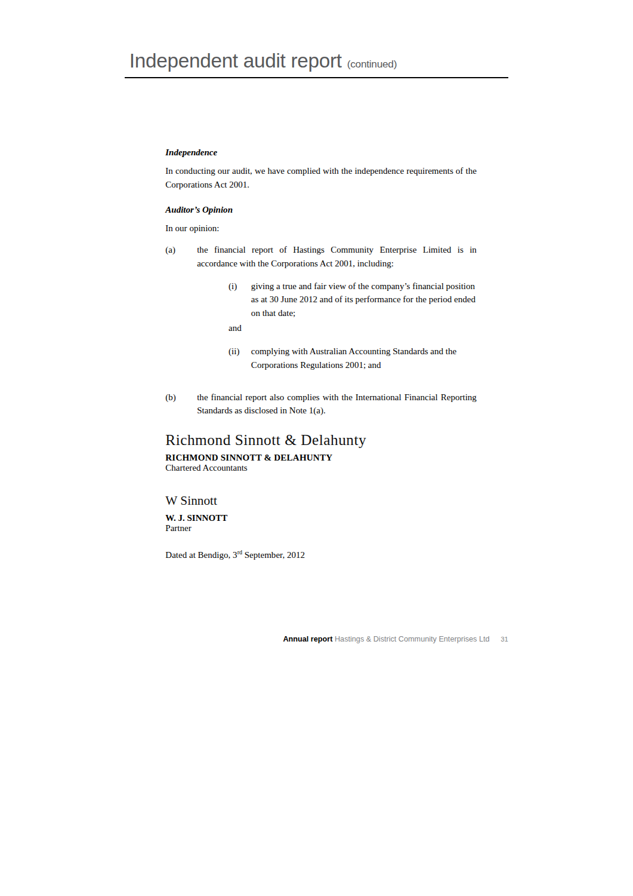Independent audit report (continued)
Independence
In conducting our audit, we have complied with the independence requirements of the Corporations Act 2001.
Auditor’s Opinion
In our opinion:
(a)
the financial report of Hastings Community Enterprise Limited is in accordance with the Corporations Act 2001, including:
(i)
giving a true and fair view of the company’s financial position as at 30 June 2012 and of its performance for the period ended on that date;
and
(ii)
complying with Australian Accounting Standards and the Corporations Regulations 2001; and
(b)
the financial report also complies with the International Financial Reporting Standards as disclosed in Note 1(a).
Richmond Sinnott & Delahunty
RICHMOND SINNOTT & DELAHUNTY
Chartered Accountants
W Sinnott
W. J. SINNOTT
Partner
Dated at Bendigo, 3rd September, 2012
Annual report Hastings & District Community Enterprises Ltd 31